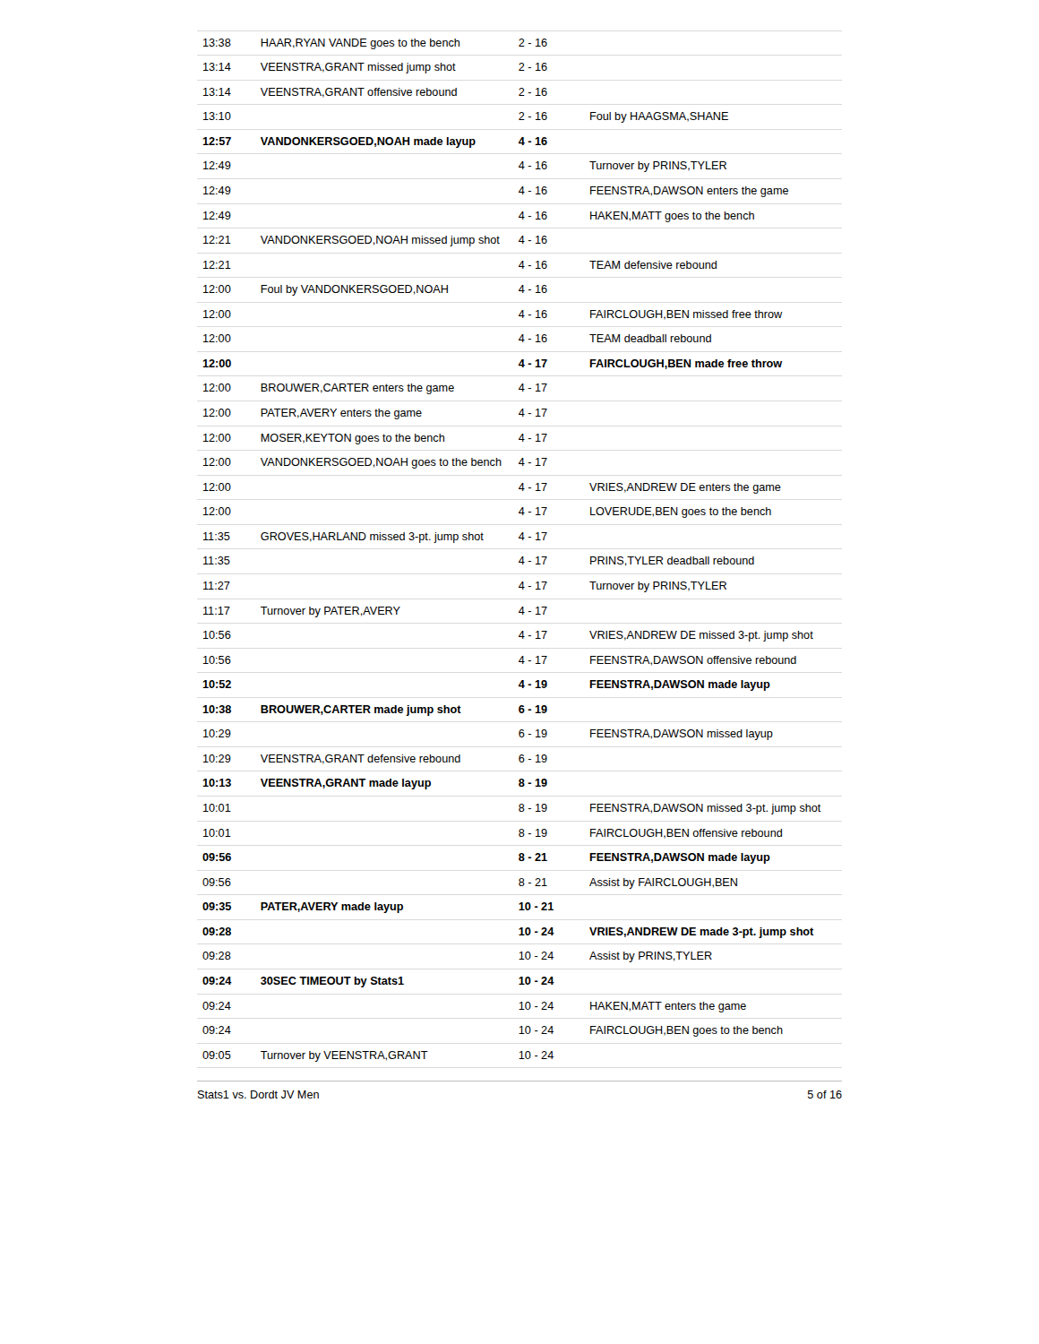| 13:38 | HAAR,RYAN VANDE goes to the bench | 2 - 16 | |
| 13:14 | VEENSTRA,GRANT missed jump shot | 2 - 16 | |
| 13:14 | VEENSTRA,GRANT offensive rebound | 2 - 16 | |
| 13:10 | | 2 - 16 | Foul by HAAGSMA,SHANE |
| 12:57 | VANDONKERSGOED,NOAH made layup | 4 - 16 | |
| 12:49 | | 4 - 16 | Turnover by PRINS,TYLER |
| 12:49 | | 4 - 16 | FEENSTRA,DAWSON enters the game |
| 12:49 | | 4 - 16 | HAKEN,MATT goes to the bench |
| 12:21 | VANDONKERSGOED,NOAH missed jump shot | 4 - 16 | |
| 12:21 | | 4 - 16 | TEAM defensive rebound |
| 12:00 | Foul by VANDONKERSGOED,NOAH | 4 - 16 | |
| 12:00 | | 4 - 16 | FAIRCLOUGH,BEN missed free throw |
| 12:00 | | 4 - 16 | TEAM deadball rebound |
| 12:00 | | 4 - 17 | FAIRCLOUGH,BEN made free throw |
| 12:00 | BROUWER,CARTER enters the game | 4 - 17 | |
| 12:00 | PATER,AVERY enters the game | 4 - 17 | |
| 12:00 | MOSER,KEYTON goes to the bench | 4 - 17 | |
| 12:00 | VANDONKERSGOED,NOAH goes to the bench | 4 - 17 | |
| 12:00 | | 4 - 17 | VRIES,ANDREW DE enters the game |
| 12:00 | | 4 - 17 | LOVERUDE,BEN goes to the bench |
| 11:35 | GROVES,HARLAND missed 3-pt. jump shot | 4 - 17 | |
| 11:35 | | 4 - 17 | PRINS,TYLER deadball rebound |
| 11:27 | | 4 - 17 | Turnover by PRINS,TYLER |
| 11:17 | Turnover by PATER,AVERY | 4 - 17 | |
| 10:56 | | 4 - 17 | VRIES,ANDREW DE missed 3-pt. jump shot |
| 10:56 | | 4 - 17 | FEENSTRA,DAWSON offensive rebound |
| 10:52 | | 4 - 19 | FEENSTRA,DAWSON made layup |
| 10:38 | BROUWER,CARTER made jump shot | 6 - 19 | |
| 10:29 | | 6 - 19 | FEENSTRA,DAWSON missed layup |
| 10:29 | VEENSTRA,GRANT defensive rebound | 6 - 19 | |
| 10:13 | VEENSTRA,GRANT made layup | 8 - 19 | |
| 10:01 | | 8 - 19 | FEENSTRA,DAWSON missed 3-pt. jump shot |
| 10:01 | | 8 - 19 | FAIRCLOUGH,BEN offensive rebound |
| 09:56 | | 8 - 21 | FEENSTRA,DAWSON made layup |
| 09:56 | | 8 - 21 | Assist by FAIRCLOUGH,BEN |
| 09:35 | PATER,AVERY made layup | 10 - 21 | |
| 09:28 | | 10 - 24 | VRIES,ANDREW DE made 3-pt. jump shot |
| 09:28 | | 10 - 24 | Assist by PRINS,TYLER |
| 09:24 | 30SEC TIMEOUT by Stats1 | 10 - 24 | |
| 09:24 | | 10 - 24 | HAKEN,MATT enters the game |
| 09:24 | | 10 - 24 | FAIRCLOUGH,BEN goes to the bench |
| 09:05 | Turnover by VEENSTRA,GRANT | 10 - 24 | |
Stats1 vs. Dordt JV Men
5 of 16